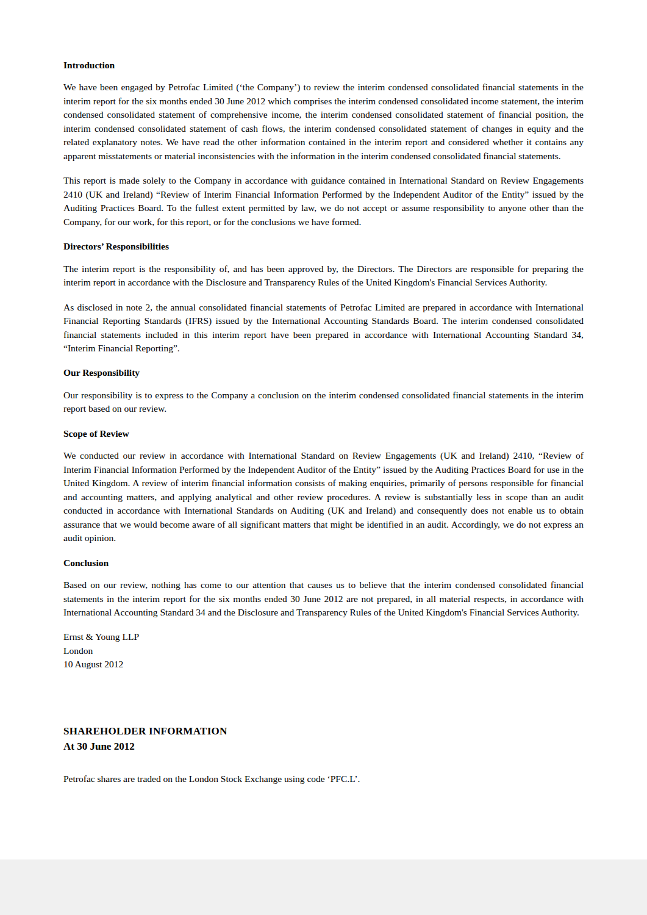Introduction
We have been engaged by Petrofac Limited (‘the Company’) to review the interim condensed consolidated financial statements in the interim report for the six months ended 30 June 2012 which comprises the interim condensed consolidated income statement, the interim condensed consolidated statement of comprehensive income, the interim condensed consolidated statement of financial position, the interim condensed consolidated statement of cash flows, the interim condensed consolidated statement of changes in equity and the related explanatory notes. We have read the other information contained in the interim report and considered whether it contains any apparent misstatements or material inconsistencies with the information in the interim condensed consolidated financial statements.
This report is made solely to the Company in accordance with guidance contained in International Standard on Review Engagements 2410 (UK and Ireland) “Review of Interim Financial Information Performed by the Independent Auditor of the Entity” issued by the Auditing Practices Board. To the fullest extent permitted by law, we do not accept or assume responsibility to anyone other than the Company, for our work, for this report, or for the conclusions we have formed.
Directors’ Responsibilities
The interim report is the responsibility of, and has been approved by, the Directors. The Directors are responsible for preparing the interim report in accordance with the Disclosure and Transparency Rules of the United Kingdom's Financial Services Authority.
As disclosed in note 2, the annual consolidated financial statements of Petrofac Limited are prepared in accordance with International Financial Reporting Standards (IFRS) issued by the International Accounting Standards Board. The interim condensed consolidated financial statements included in this interim report have been prepared in accordance with International Accounting Standard 34, “Interim Financial Reporting”.
Our Responsibility
Our responsibility is to express to the Company a conclusion on the interim condensed consolidated financial statements in the interim report based on our review.
Scope of Review
We conducted our review in accordance with International Standard on Review Engagements (UK and Ireland) 2410, “Review of Interim Financial Information Performed by the Independent Auditor of the Entity” issued by the Auditing Practices Board for use in the United Kingdom. A review of interim financial information consists of making enquiries, primarily of persons responsible for financial and accounting matters, and applying analytical and other review procedures. A review is substantially less in scope than an audit conducted in accordance with International Standards on Auditing (UK and Ireland) and consequently does not enable us to obtain assurance that we would become aware of all significant matters that might be identified in an audit. Accordingly, we do not express an audit opinion.
Conclusion
Based on our review, nothing has come to our attention that causes us to believe that the interim condensed consolidated financial statements in the interim report for the six months ended 30 June 2012 are not prepared, in all material respects, in accordance with International Accounting Standard 34 and the Disclosure and Transparency Rules of the United Kingdom's Financial Services Authority.
Ernst & Young LLP
London
10 August 2012
SHAREHOLDER INFORMATION
At 30 June 2012
Petrofac shares are traded on the London Stock Exchange using code ‘PFC.L’.